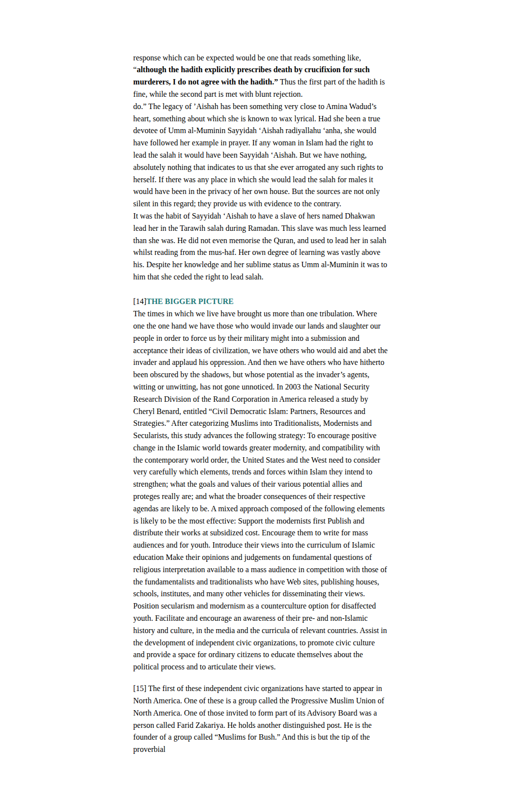response which can be expected would be one that reads something like, “although the hadith explicitly prescribes death by crucifixion for such murderers, I do not agree with the hadith.” Thus the first part of the hadith is fine, while the second part is met with blunt rejection.
do.” The legacy of ’Aishah has been something very close to Amina Wadud’s heart, something about which she is known to wax lyrical. Had she been a true devotee of Umm al-Muminin Sayyidah ‘Aishah radiyallahu ‘anha, she would have followed her example in prayer. If any woman in Islam had the right to lead the salah it would have been Sayyidah ‘Aishah. But we have nothing, absolutely nothing that indicates to us that she ever arrogated any such rights to herself. If there was any place in which she would lead the salah for males it would have been in the privacy of her own house. But the sources are not only silent in this regard; they provide us with evidence to the contrary.
It was the habit of Sayyidah ‘Aishah to have a slave of hers named Dhakwan lead her in the Tarawih salah during Ramadan. This slave was much less learned than she was. He did not even memorise the Quran, and used to lead her in salah whilst reading from the mus-haf. Her own degree of learning was vastly above his. Despite her knowledge and her sublime status as Umm al-Muminin it was to him that she ceded the right to lead salah.
[14] THE BIGGER PICTURE
The times in which we live have brought us more than one tribulation. Where one the one hand we have those who would invade our lands and slaughter our people in order to force us by their military might into a submission and acceptance their ideas of civilization, we have others who would aid and abet the invader and applaud his oppression. And then we have others who have hitherto been obscured by the shadows, but whose potential as the invader’s agents, witting or unwitting, has not gone unnoticed. In 2003 the National Security Research Division of the Rand Corporation in America released a study by Cheryl Benard, entitled “Civil Democratic Islam: Partners, Resources and Strategies.” After categorizing Muslims into Traditionalists, Modernists and Secularists, this study advances the following strategy: To encourage positive change in the Islamic world towards greater modernity, and compatibility with the contemporary world order, the United States and the West need to consider very carefully which elements, trends and forces within Islam they intend to strengthen; what the goals and values of their various potential allies and proteges really are; and what the broader consequences of their respective agendas are likely to be. A mixed approach composed of the following elements is likely to be the most effective: Support the modernists first Publish and distribute their works at subsidized cost. Encourage them to write for mass audiences and for youth. Introduce their views into the curriculum of Islamic education Make their opinions and judgements on fundamental questions of religious interpretation available to a mass audience in competition with those of the fundamentalists and traditionalists who have Web sites, publishing houses, schools, institutes, and many other vehicles for disseminating their views. Position secularism and modernism as a counterculture option for disaffected youth. Facilitate and encourage an awareness of their pre- and non-Islamic history and culture, in the media and the curricula of relevant countries. Assist in the development of independent civic organizations, to promote civic culture and provide a space for ordinary citizens to educate themselves about the political process and to articulate their views.
[15] The first of these independent civic organizations have started to appear in North America. One of these is a group called the Progressive Muslim Union of North America. One of those invited to form part of its Advisory Board was a person called Farid Zakariya. He holds another distinguished post. He is the founder of a group called “Muslims for Bush.” And this is but the tip of the proverbial